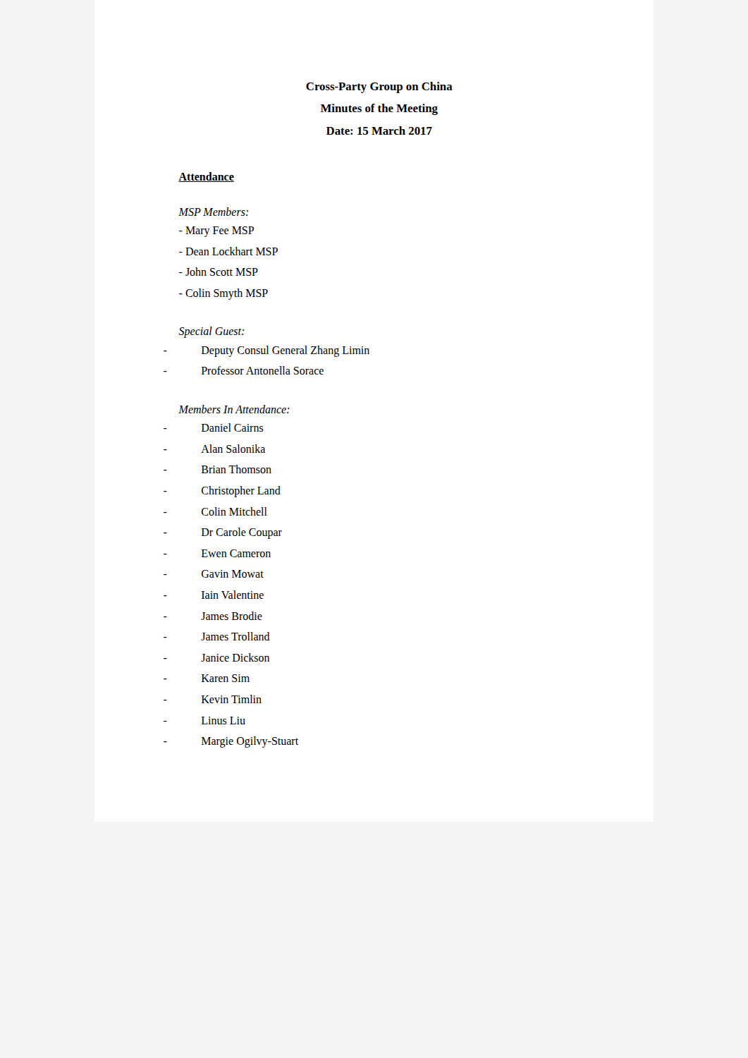Cross-Party Group on China
Minutes of the Meeting
Date: 15 March 2017
Attendance
MSP Members:
Mary Fee MSP
Dean Lockhart MSP
John Scott MSP
Colin Smyth MSP
Special Guest:
Deputy Consul General Zhang Limin
Professor Antonella Sorace
Members In Attendance:
Daniel Cairns
Alan Salonika
Brian Thomson
Christopher Land
Colin Mitchell
Dr Carole Coupar
Ewen Cameron
Gavin Mowat
Iain Valentine
James Brodie
James Trolland
Janice Dickson
Karen Sim
Kevin Timlin
Linus Liu
Margie Ogilvy-Stuart